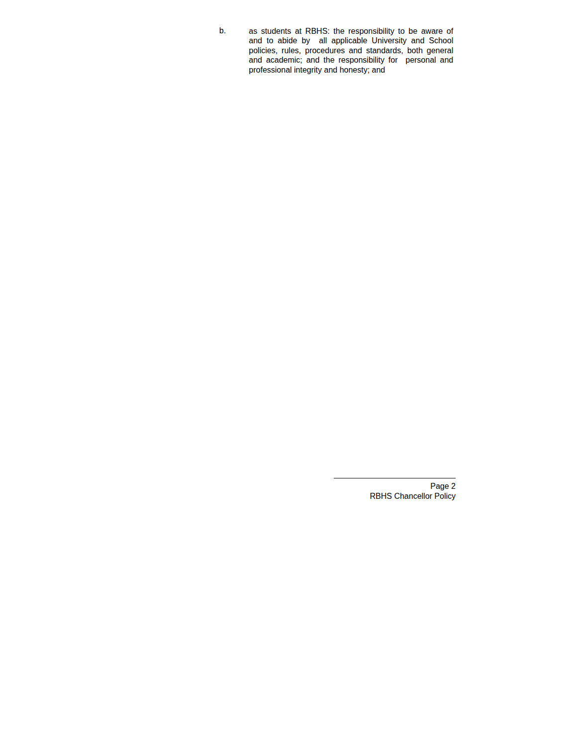b.
as students at RBHS: the responsibility to be aware of and to abide by all applicable University and School policies, rules, procedures and standards, both general and academic; and the responsibility for personal and professional integrity and honesty; and
Page 2
RBHS Chancellor Policy